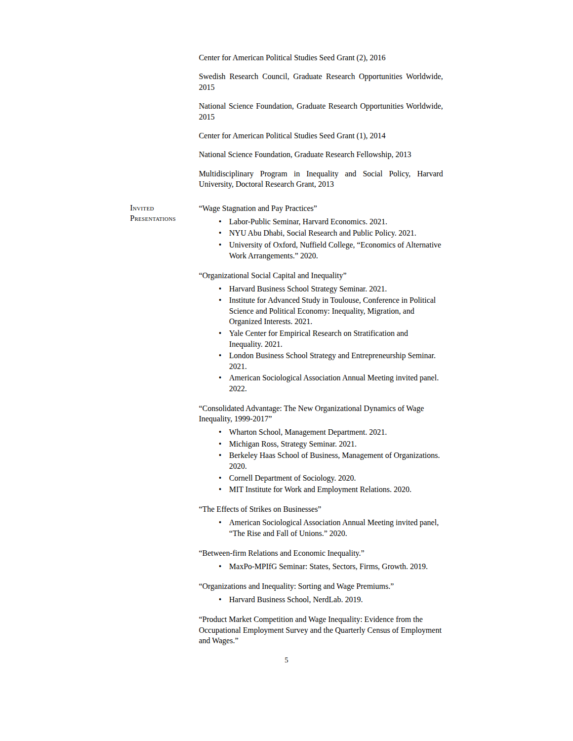Center for American Political Studies Seed Grant (2), 2016
Swedish Research Council, Graduate Research Opportunities Worldwide, 2015
National Science Foundation, Graduate Research Opportunities Worldwide, 2015
Center for American Political Studies Seed Grant (1), 2014
National Science Foundation, Graduate Research Fellowship, 2013
Multidisciplinary Program in Inequality and Social Policy, Harvard University, Doctoral Research Grant, 2013
Invited
Presentations
“Wage Stagnation and Pay Practices”
Labor-Public Seminar, Harvard Economics. 2021.
NYU Abu Dhabi, Social Research and Public Policy. 2021.
University of Oxford, Nuffield College, “Economics of Alternative Work Arrangements.” 2020.
“Organizational Social Capital and Inequality”
Harvard Business School Strategy Seminar. 2021.
Institute for Advanced Study in Toulouse, Conference in Political Science and Political Economy: Inequality, Migration, and Organized Interests. 2021.
Yale Center for Empirical Research on Stratification and Inequality. 2021.
London Business School Strategy and Entrepreneurship Seminar. 2021.
American Sociological Association Annual Meeting invited panel. 2022.
“Consolidated Advantage: The New Organizational Dynamics of Wage Inequality, 1999-2017”
Wharton School, Management Department. 2021.
Michigan Ross, Strategy Seminar. 2021.
Berkeley Haas School of Business, Management of Organizations. 2020.
Cornell Department of Sociology. 2020.
MIT Institute for Work and Employment Relations. 2020.
“The Effects of Strikes on Businesses”
American Sociological Association Annual Meeting invited panel, “The Rise and Fall of Unions.” 2020.
“Between-firm Relations and Economic Inequality.”
MaxPo-MPIfG Seminar: States, Sectors, Firms, Growth. 2019.
“Organizations and Inequality: Sorting and Wage Premiums.”
Harvard Business School, NerdLab. 2019.
“Product Market Competition and Wage Inequality: Evidence from the Occupational Employment Survey and the Quarterly Census of Employment and Wages.”
5